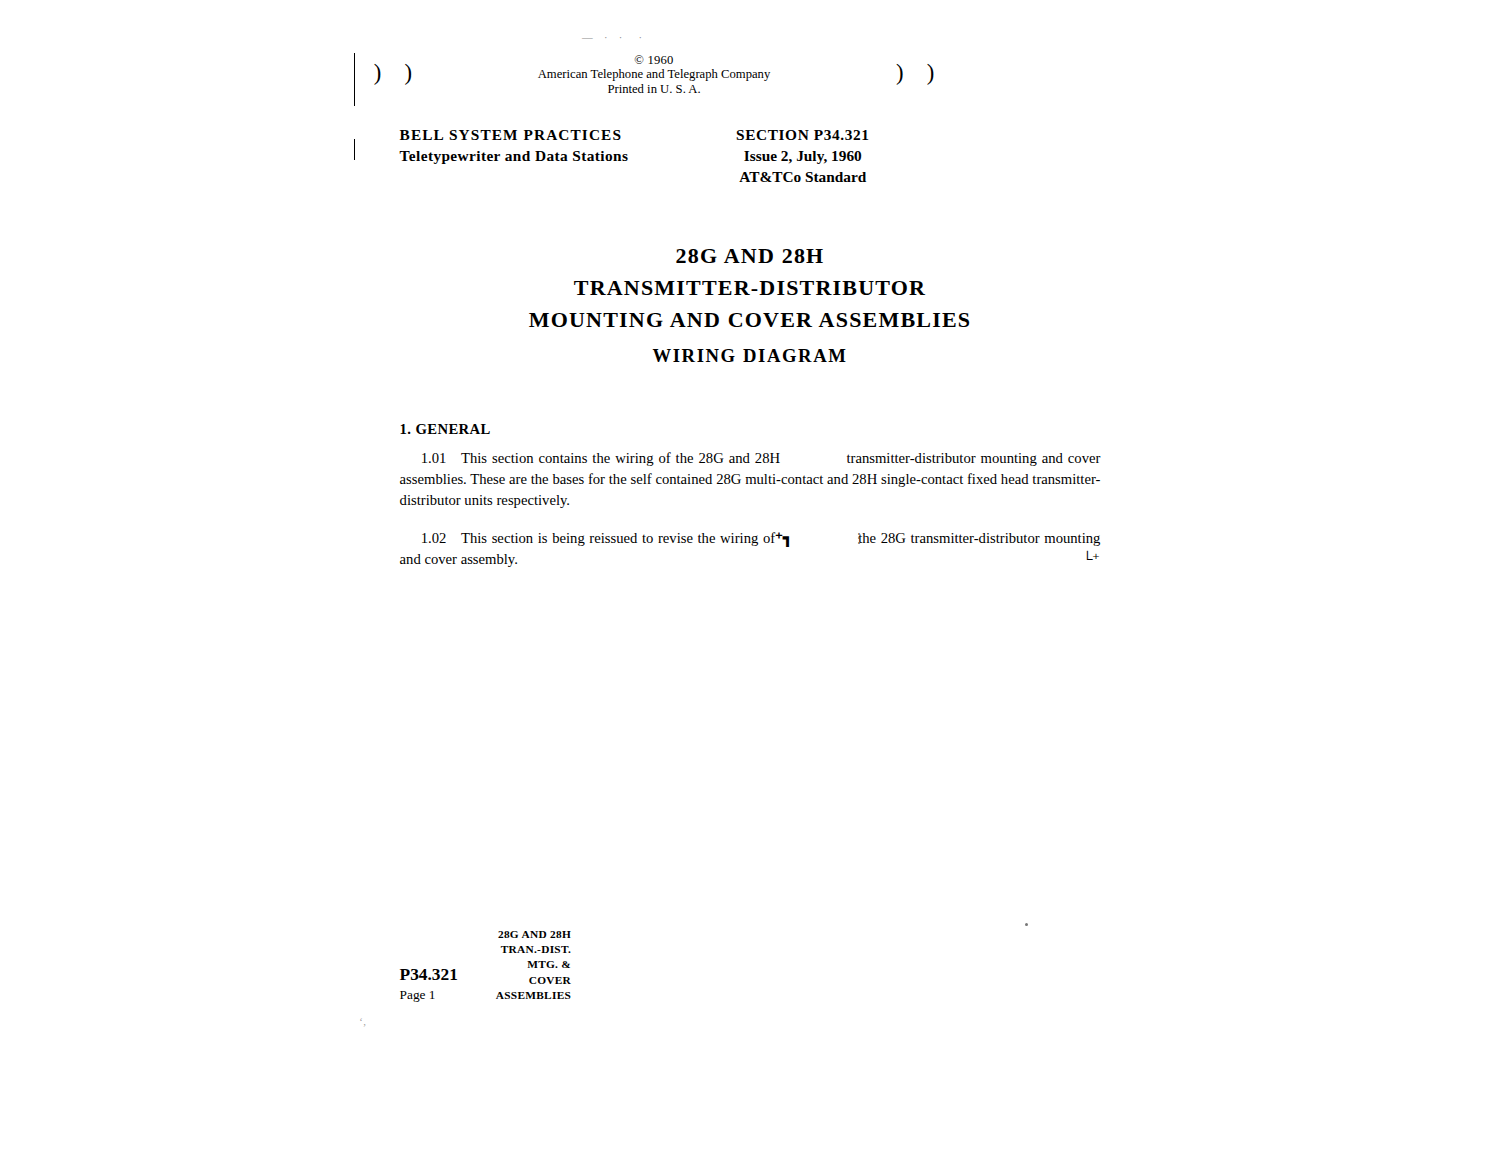) ) ) )
— · · ·
© 1960
American Telephone and Telegraph Company
Printed in U. S. A.
BELL SYSTEM PRACTICES
Teletypewriter and Data Stations
SECTION P34.321
Issue 2, July, 1960
AT&TCo Standard
28G AND 28H
TRANSMITTER-DISTRIBUTOR
MOUNTING AND COVER ASSEMBLIES WIRING DIAGRAM
1. GENERAL
1.01 This section contains the wiring of the 28G and 28H transmitter-distributor mounting and cover assemblies. These are the bases for the self contained 28G multi-contact and 28H single-contact fixed head transmitter-distributor units respectively.
1.02 This section is being reissued to revise the wiring of⁺┓ the 28G transmitter-distributor mounting and cover assembly. └⁺
⋮
P34.321 Page 1
28G AND 28H
TRAN.-DIST.
MTG. &
COVER
ASSEMBLIES
‘‚